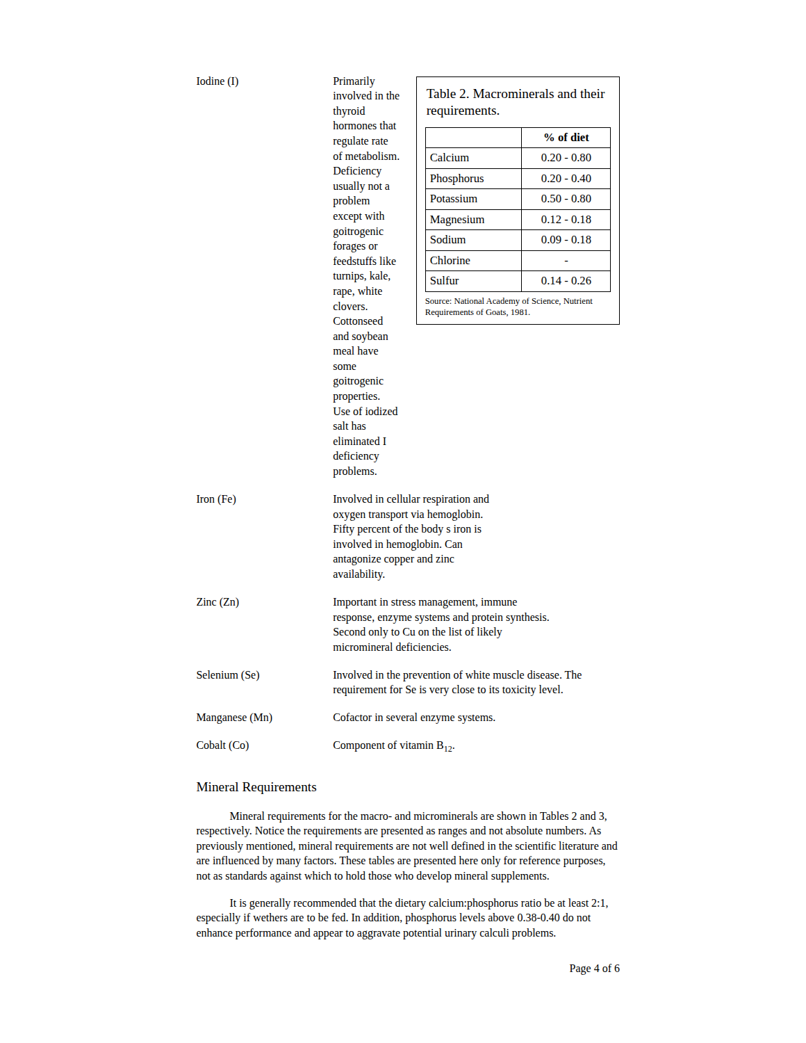Table 2. Macrominerals and their requirements.
| | % of diet |
| --- | --- |
| Calcium | 0.20 - 0.80 |
| Phosphorus | 0.20 - 0.40 |
| Potassium | 0.50 - 0.80 |
| Magnesium | 0.12 - 0.18 |
| Sodium | 0.09 - 0.18 |
| Chlorine | - |
| Sulfur | 0.14 - 0.26 |
Source: National Academy of Science, Nutrient Requirements of Goats, 1981.
Iodine (I)
Primarily involved in the thyroid hormones that regulate rate of metabolism. Deficiency usually not a problem except with goitrogenic forages or feedstuffs like turnips, kale, rape, white clovers. Cottonseed and soybean meal have some goitrogenic properties. Use of iodized salt has eliminated I deficiency problems.
Iron (Fe)
Involved in cellular respiration and oxygen transport via hemoglobin. Fifty percent of the body s iron is involved in hemoglobin. Can antagonize copper and zinc availability.
Zinc (Zn)
Important in stress management, immune response, enzyme systems and protein synthesis. Second only to Cu on the list of likely micromineral deficiencies.
Selenium (Se)
Involved in the prevention of white muscle disease. The requirement for Se is very close to its toxicity level.
Manganese (Mn)
Cofactor in several enzyme systems.
Cobalt (Co)
Component of vitamin B12.
Mineral Requirements
Mineral requirements for the macro- and microminerals are shown in Tables 2 and 3, respectively. Notice the requirements are presented as ranges and not absolute numbers. As previously mentioned, mineral requirements are not well defined in the scientific literature and are influenced by many factors. These tables are presented here only for reference purposes, not as standards against which to hold those who develop mineral supplements.
It is generally recommended that the dietary calcium:phosphorus ratio be at least 2:1, especially if wethers are to be fed. In addition, phosphorus levels above 0.38-0.40 do not enhance performance and appear to aggravate potential urinary calculi problems.
Page 4 of 6